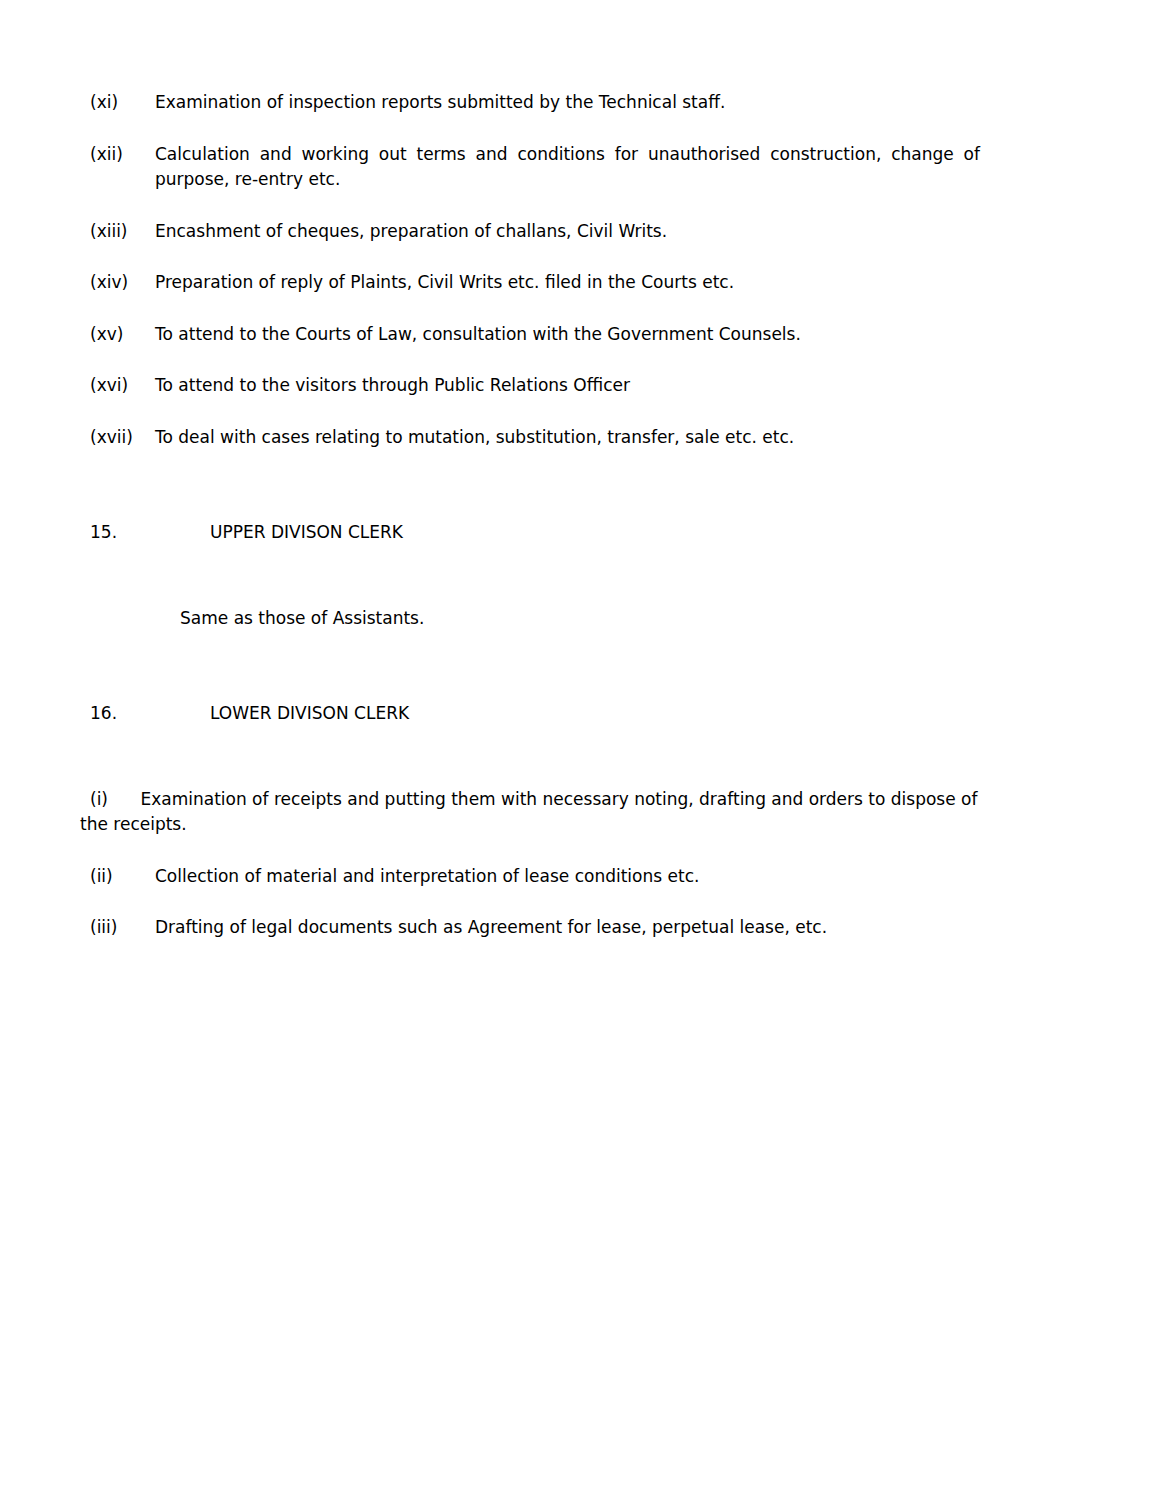(xi) Examination of inspection reports submitted by the Technical staff.
(xii) Calculation and working out terms and conditions for unauthorised construction, change of purpose, re-entry etc.
(xiii) Encashment of cheques, preparation of challans, Civil Writs.
(xiv) Preparation of reply of Plaints, Civil Writs etc. filed in the Courts etc.
(xv) To attend to the Courts of Law, consultation with the Government Counsels.
(xvi) To attend to the visitors through Public Relations Officer
(xvii) To deal with cases relating to mutation, substitution, transfer, sale etc. etc.
15. UPPER DIVISON CLERK
Same as those of Assistants.
16. LOWER DIVISON CLERK
(i) Examination of receipts and putting them with necessary noting, drafting and orders to dispose of the receipts.
(ii) Collection of material and interpretation of lease conditions etc.
(iii) Drafting of legal documents such as Agreement for lease, perpetual lease, etc.